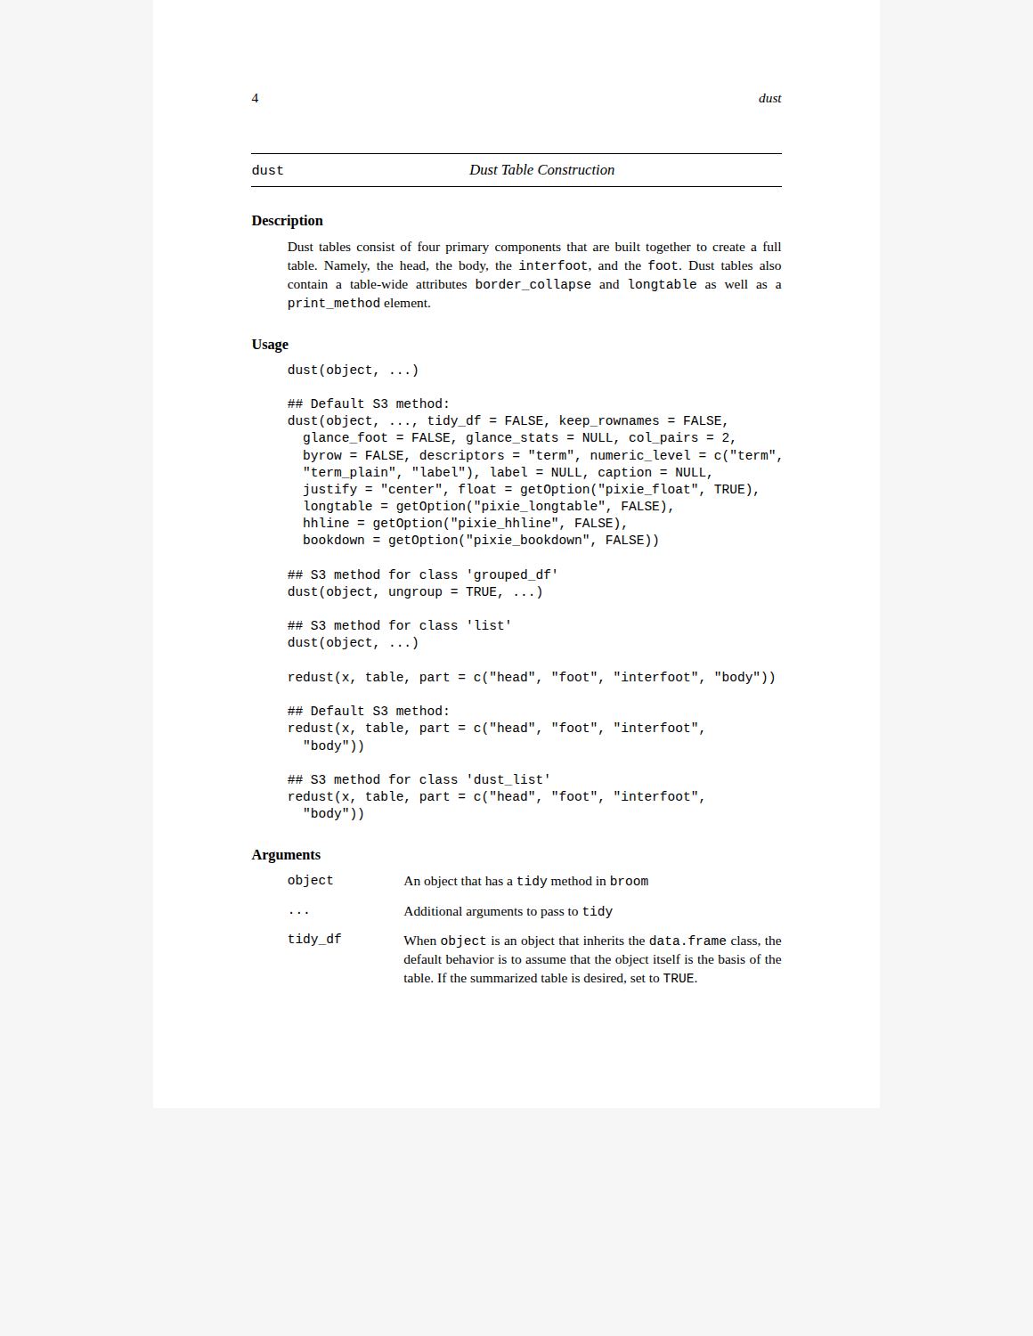4 dust
dust
Dust Table Construction
Description
Dust tables consist of four primary components that are built together to create a full table. Namely, the head, the body, the interfoot, and the foot. Dust tables also contain a table-wide attributes border_collapse and longtable as well as a print_method element.
Usage
dust(object, ...)

## Default S3 method:
dust(object, ..., tidy_df = FALSE, keep_rownames = FALSE,
  glance_foot = FALSE, glance_stats = NULL, col_pairs = 2,
  byrow = FALSE, descriptors = "term", numeric_level = c("term",
  "term_plain", "label"), label = NULL, caption = NULL,
  justify = "center", float = getOption("pixie_float", TRUE),
  longtable = getOption("pixie_longtable", FALSE),
  hhline = getOption("pixie_hhline", FALSE),
  bookdown = getOption("pixie_bookdown", FALSE))

## S3 method for class 'grouped_df'
dust(object, ungroup = TRUE, ...)

## S3 method for class 'list'
dust(object, ...)

redust(x, table, part = c("head", "foot", "interfoot", "body"))

## Default S3 method:
redust(x, table, part = c("head", "foot", "interfoot",
  "body"))

## S3 method for class 'dust_list'
redust(x, table, part = c("head", "foot", "interfoot",
  "body"))
Arguments
object
An object that has a tidy method in broom
...
Additional arguments to pass to tidy
tidy_df
When object is an object that inherits the data.frame class, the default behavior is to assume that the object itself is the basis of the table. If the summarized table is desired, set to TRUE.